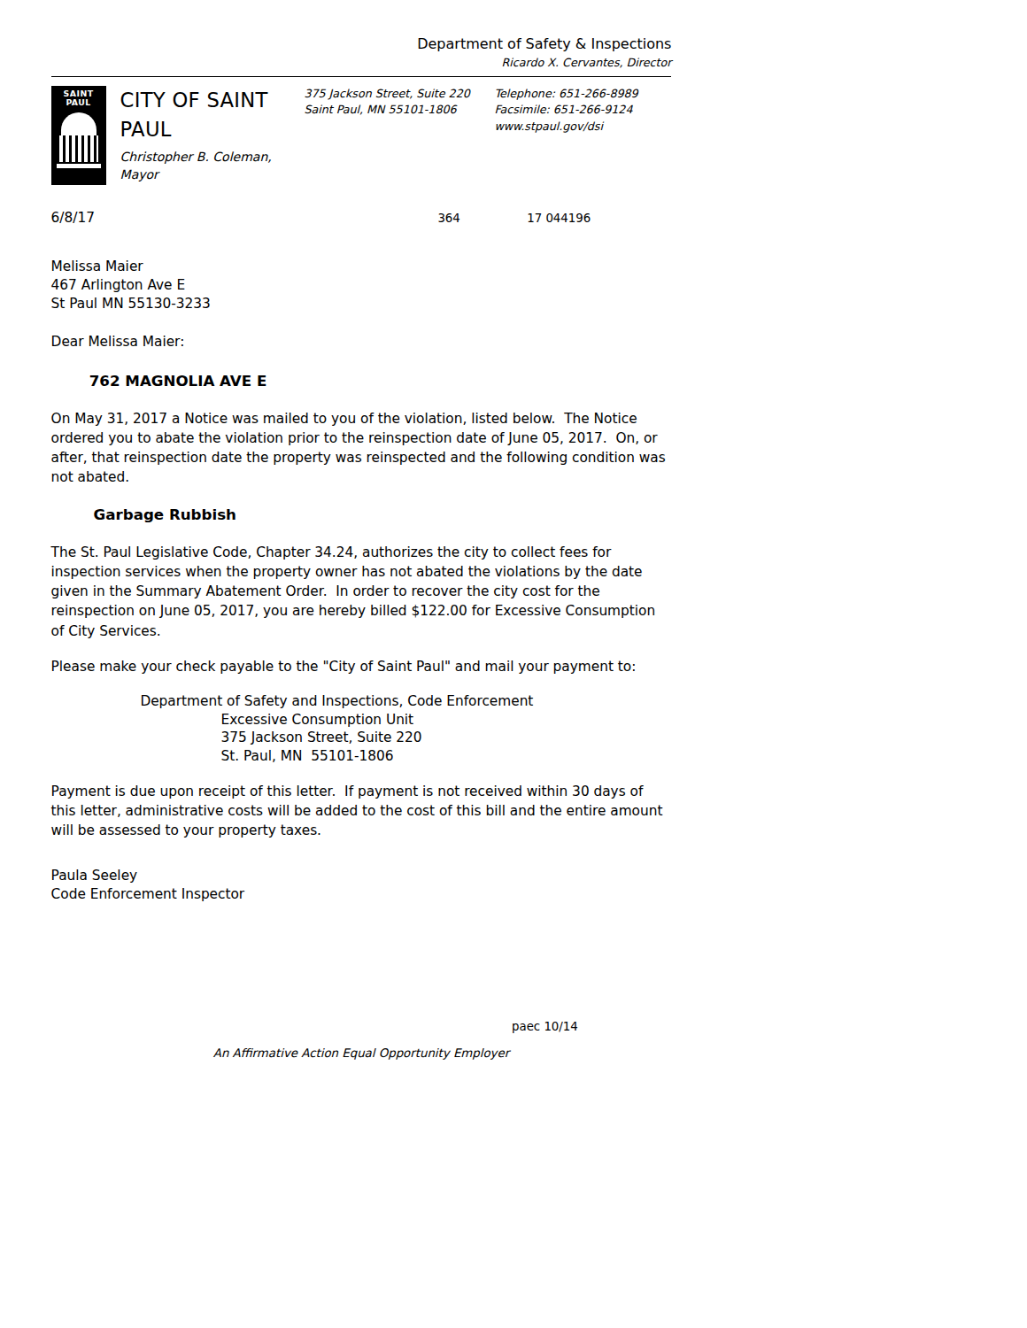Department of Safety & Inspections
Ricardo X. Cervantes, Director
| SAINT PAUL | CITY OF SAINT PAUL Christopher B. Coleman, Mayor | 375 Jackson Street, Suite 220 Saint Paul, MN 55101-1806 | Telephone: 651-266-8989 Facsimile: 651-266-9124 www.stpaul.gov/dsi |
6/8/17 36417 044196
Melissa Maier
467 Arlington Ave E
St Paul MN 55130-3233
Dear Melissa Maier:
762 MAGNOLIA AVE E
On May 31, 2017 a Notice was mailed to you of the violation, listed below. The Notice ordered you to abate the violation prior to the reinspection date of June 05, 2017. On, or after, that reinspection date the property was reinspected and the following condition was not abated.
Garbage Rubbish
The St. Paul Legislative Code, Chapter 34.24, authorizes the city to collect fees for inspection services when the property owner has not abated the violations by the date given in the Summary Abatement Order. In order to recover the city cost for the reinspection on June 05, 2017, you are hereby billed $122.00 for Excessive Consumption of City Services.
Please make your check payable to the "City of Saint Paul" and mail your payment to:
Department of Safety and Inspections, Code Enforcement
Excessive Consumption Unit
375 Jackson Street, Suite 220
St. Paul, MN 55101-1806
Payment is due upon receipt of this letter. If payment is not received within 30 days of this letter, administrative costs will be added to the cost of this bill and the entire amount will be assessed to your property taxes.
Paula Seeley
Code Enforcement Inspector
paec 10/14
An Affirmative Action Equal Opportunity Employer